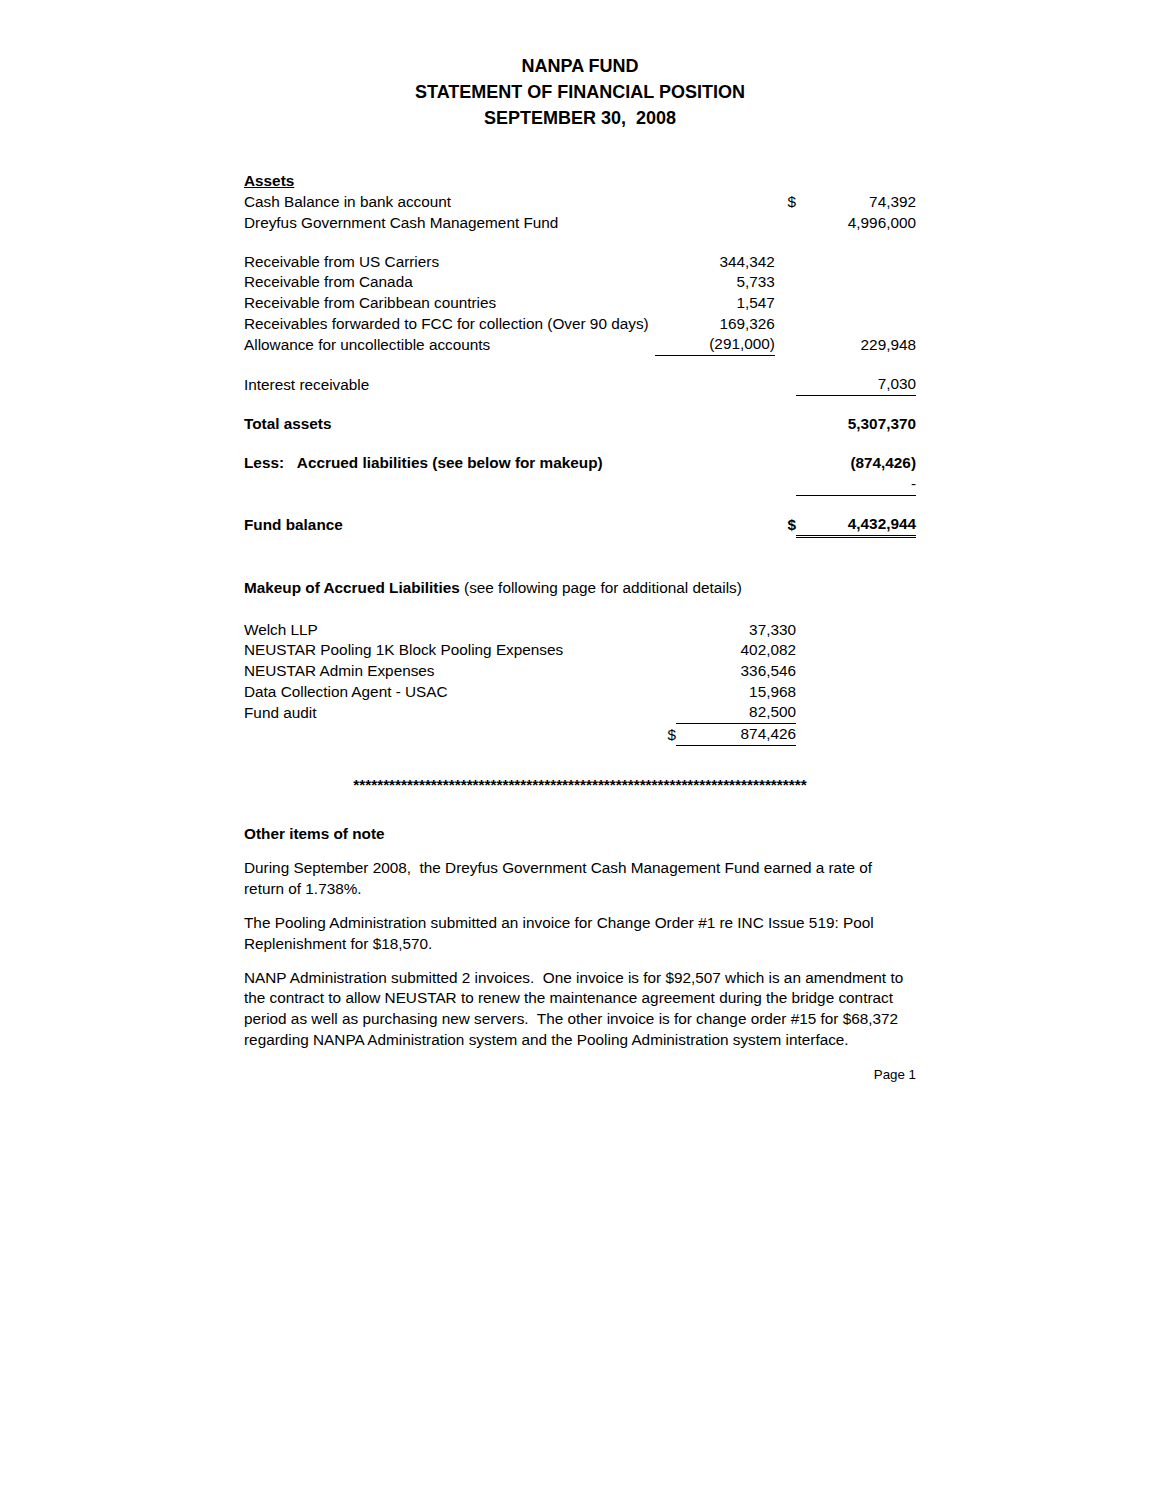NANPA FUND
STATEMENT OF FINANCIAL POSITION
SEPTEMBER 30, 2008
| Assets | | | |
| Cash Balance in bank account | | $ | 74,392 |
| Dreyfus Government Cash Management Fund | | | 4,996,000 |
| Receivable from US Carriers | 344,342 | | |
| Receivable from Canada | 5,733 | | |
| Receivable from Caribbean countries | 1,547 | | |
| Receivables forwarded to FCC for collection (Over 90 days) | 169,326 | | |
| Allowance for uncollectible accounts | (291,000) | | 229,948 |
| Interest receivable | | | 7,030 |
| Total assets | | | 5,307,370 |
| Less: Accrued liabilities (see below for makeup) | | | (874,426) |
| | | | - |
| Fund balance | | $ | 4,432,944 |
Makeup of Accrued Liabilities (see following page for additional details)
| Welch LLP | | 37,330 | |
| NEUSTAR Pooling 1K Block Pooling Expenses | | 402,082 | |
| NEUSTAR Admin Expenses | | 336,546 | |
| Data Collection Agent - USAC | | 15,968 | |
| Fund audit | | 82,500 | |
| | $ | 874,426 | |
****************************************************************************
Other items of note
During September 2008, the Dreyfus Government Cash Management Fund earned a rate of return of 1.738%.
The Pooling Administration submitted an invoice for Change Order #1 re INC Issue 519: Pool Replenishment for $18,570.
NANP Administration submitted 2 invoices. One invoice is for $92,507 which is an amendment to the contract to allow NEUSTAR to renew the maintenance agreement during the bridge contract period as well as purchasing new servers. The other invoice is for change order #15 for $68,372 regarding NANPA Administration system and the Pooling Administration system interface.
Page 1